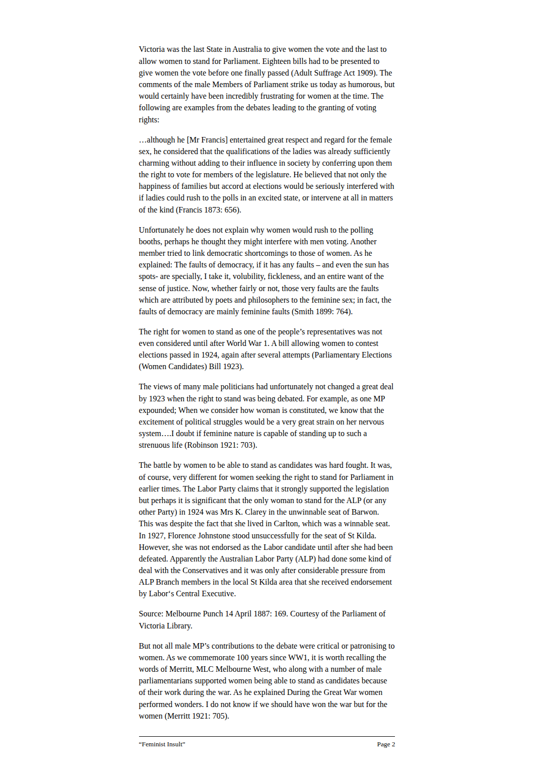Victoria was the last State in Australia to give women the vote and the last to allow women to stand for Parliament. Eighteen bills had to be presented to give women the vote before one finally passed (Adult Suffrage Act 1909). The comments of the male Members of Parliament strike us today as humorous, but would certainly have been incredibly frustrating for women at the time. The following are examples from the debates leading to the granting of voting rights:
…although he [Mr Francis] entertained great respect and regard for the female sex, he considered that the qualifications of the ladies was already sufficiently charming without adding to their influence in society by conferring upon them the right to vote for members of the legislature. He believed that not only the happiness of families but accord at elections would be seriously interfered with if ladies could rush to the polls in an excited state, or intervene at all in matters of the kind (Francis 1873: 656).
Unfortunately he does not explain why women would rush to the polling booths, perhaps he thought they might interfere with men voting. Another member tried to link democratic shortcomings to those of women. As he explained: The faults of democracy, if it has any faults – and even the sun has spots- are specially, I take it, volubility, fickleness, and an entire want of the sense of justice. Now, whether fairly or not, those very faults are the faults which are attributed by poets and philosophers to the feminine sex; in fact, the faults of democracy are mainly feminine faults (Smith 1899: 764).
The right for women to stand as one of the people’s representatives was not even considered until after World War 1. A bill allowing women to contest elections passed in 1924, again after several attempts (Parliamentary Elections (Women Candidates) Bill 1923).
The views of many male politicians had unfortunately not changed a great deal by 1923 when the right to stand was being debated. For example, as one MP expounded; When we consider how woman is constituted, we know that the excitement of political struggles would be a very great strain on her nervous system….I doubt if feminine nature is capable of standing up to such a strenuous life (Robinson 1921: 703).
The battle by women to be able to stand as candidates was hard fought. It was, of course, very different for women seeking the right to stand for Parliament in earlier times. The Labor Party claims that it strongly supported the legislation but perhaps it is significant that the only woman to stand for the ALP (or any other Party) in 1924 was Mrs K. Clarey in the unwinnable seat of Barwon. This was despite the fact that she lived in Carlton, which was a winnable seat. In 1927, Florence Johnstone stood unsuccessfully for the seat of St Kilda. However, she was not endorsed as the Labor candidate until after she had been defeated. Apparently the Australian Labor Party (ALP) had done some kind of deal with the Conservatives and it was only after considerable pressure from ALP Branch members in the local St Kilda area that she received endorsement by Labor‘s Central Executive.
Source: Melbourne Punch 14 April 1887: 169. Courtesy of the Parliament of Victoria Library.
But not all male MP’s contributions to the debate were critical or patronising to women. As we commemorate 100 years since WW1, it is worth recalling the words of Merritt, MLC Melbourne West, who along with a number of male parliamentarians supported women being able to stand as candidates because of their work during the war. As he explained During the Great War women performed wonders. I do not know if we should have won the war but for the women (Merritt 1921: 705).
“Feminist Insult” Page 2